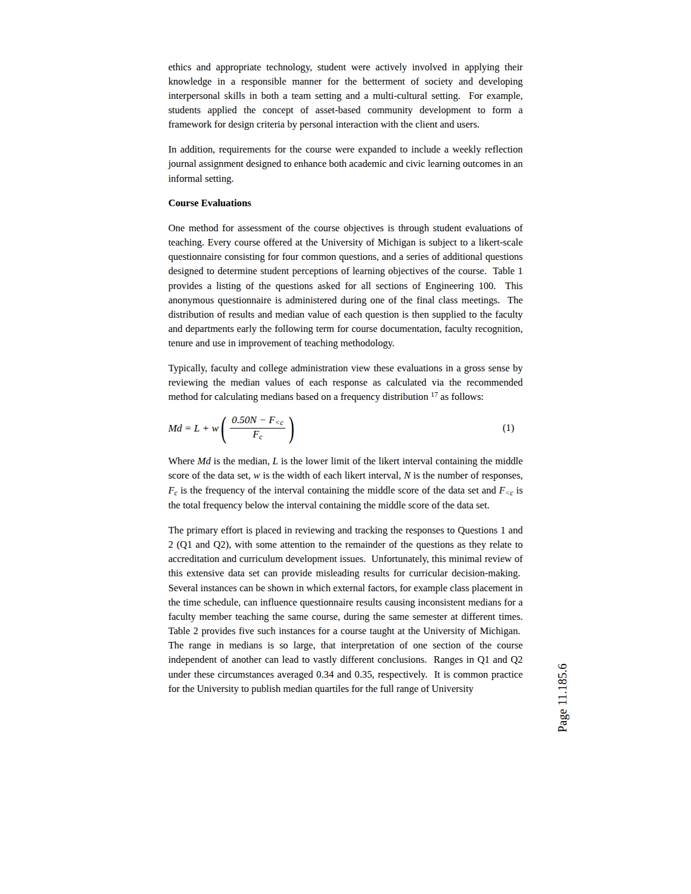ethics and appropriate technology, student were actively involved in applying their knowledge in a responsible manner for the betterment of society and developing interpersonal skills in both a team setting and a multi-cultural setting. For example, students applied the concept of asset-based community development to form a framework for design criteria by personal interaction with the client and users.
In addition, requirements for the course were expanded to include a weekly reflection journal assignment designed to enhance both academic and civic learning outcomes in an informal setting.
Course Evaluations
One method for assessment of the course objectives is through student evaluations of teaching. Every course offered at the University of Michigan is subject to a likert-scale questionnaire consisting for four common questions, and a series of additional questions designed to determine student perceptions of learning objectives of the course. Table 1 provides a listing of the questions asked for all sections of Engineering 100. This anonymous questionnaire is administered during one of the final class meetings. The distribution of results and median value of each question is then supplied to the faculty and departments early the following term for course documentation, faculty recognition, tenure and use in improvement of teaching methodology.
Typically, faculty and college administration view these evaluations in a gross sense by reviewing the median values of each response as calculated via the recommended method for calculating medians based on a frequency distribution 17 as follows:
Md = L + w ( 0.50N − F<c Fc ) (1)
Where Md is the median, L is the lower limit of the likert interval containing the middle score of the data set, w is the width of each likert interval, N is the number of responses, Fc is the frequency of the interval containing the middle score of the data set and F<c is the total frequency below the interval containing the middle score of the data set.
The primary effort is placed in reviewing and tracking the responses to Questions 1 and 2 (Q1 and Q2), with some attention to the remainder of the questions as they relate to accreditation and curriculum development issues. Unfortunately, this minimal review of this extensive data set can provide misleading results for curricular decision-making. Several instances can be shown in which external factors, for example class placement in the time schedule, can influence questionnaire results causing inconsistent medians for a faculty member teaching the same course, during the same semester at different times. Table 2 provides five such instances for a course taught at the University of Michigan. The range in medians is so large, that interpretation of one section of the course independent of another can lead to vastly different conclusions. Ranges in Q1 and Q2 under these circumstances averaged 0.34 and 0.35, respectively. It is common practice for the University to publish median quartiles for the full range of University
Page 11.185.6